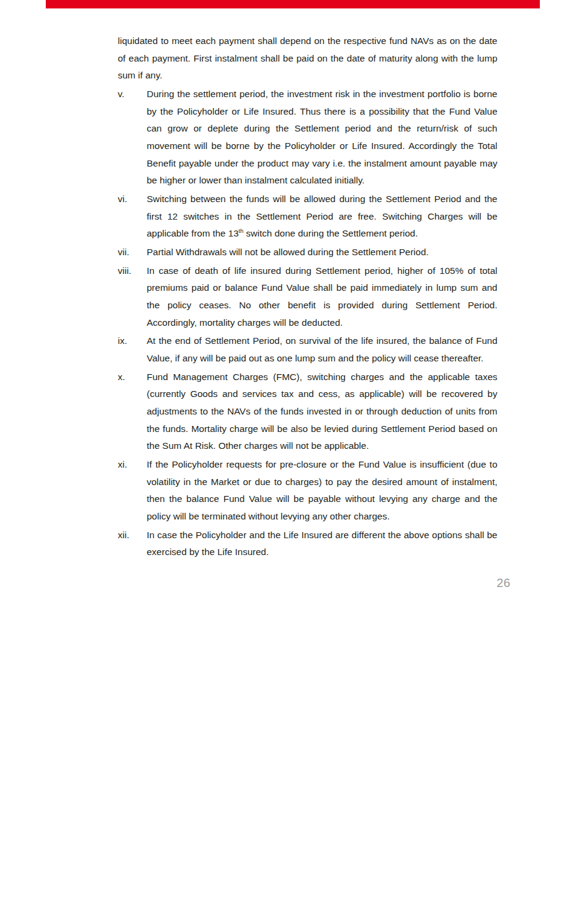liquidated to meet each payment shall depend on the respective fund NAVs as on the date of each payment. First instalment shall be paid on the date of maturity along with the lump sum if any.
v. During the settlement period, the investment risk in the investment portfolio is borne by the Policyholder or Life Insured. Thus there is a possibility that the Fund Value can grow or deplete during the Settlement period and the return/risk of such movement will be borne by the Policyholder or Life Insured. Accordingly the Total Benefit payable under the product may vary i.e. the instalment amount payable may be higher or lower than instalment calculated initially.
vi. Switching between the funds will be allowed during the Settlement Period and the first 12 switches in the Settlement Period are free. Switching Charges will be applicable from the 13th switch done during the Settlement period.
vii. Partial Withdrawals will not be allowed during the Settlement Period.
viii. In case of death of life insured during Settlement period, higher of 105% of total premiums paid or balance Fund Value shall be paid immediately in lump sum and the policy ceases. No other benefit is provided during Settlement Period. Accordingly, mortality charges will be deducted.
ix. At the end of Settlement Period, on survival of the life insured, the balance of Fund Value, if any will be paid out as one lump sum and the policy will cease thereafter.
x. Fund Management Charges (FMC), switching charges and the applicable taxes (currently Goods and services tax and cess, as applicable) will be recovered by adjustments to the NAVs of the funds invested in or through deduction of units from the funds. Mortality charge will be also be levied during Settlement Period based on the Sum At Risk. Other charges will not be applicable.
xi. If the Policyholder requests for pre-closure or the Fund Value is insufficient (due to volatility in the Market or due to charges) to pay the desired amount of instalment, then the balance Fund Value will be payable without levying any charge and the policy will be terminated without levying any other charges.
xii. In case the Policyholder and the Life Insured are different the above options shall be exercised by the Life Insured.
26